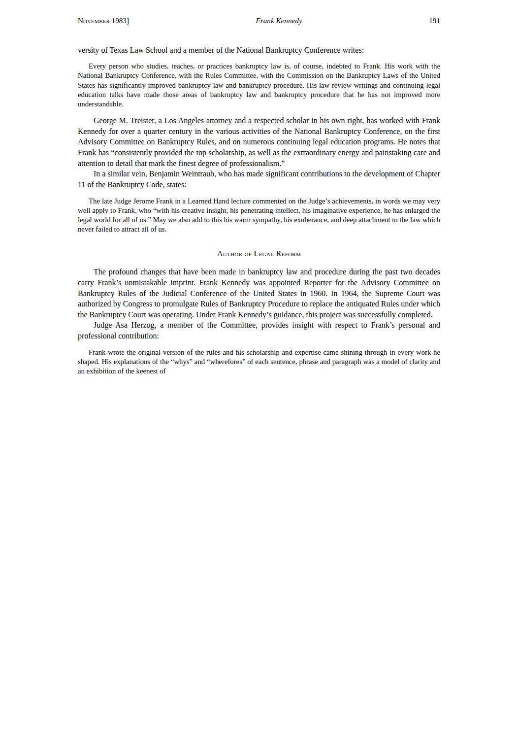November 1983]
Frank Kennedy
191
versity of Texas Law School and a member of the National Bankruptcy Conference writes:
Every person who studies, teaches, or practices bankruptcy law is, of course, indebted to Frank. His work with the National Bankruptcy Conference, with the Rules Committee, with the Commission on the Bankruptcy Laws of the United States has significantly improved bankruptcy law and bankruptcy procedure. His law review writings and continuing legal education talks have made those areas of bankruptcy law and bankruptcy procedure that he has not improved more understandable.
George M. Treister, a Los Angeles attorney and a respected scholar in his own right, has worked with Frank Kennedy for over a quarter century in the various activities of the National Bankruptcy Conference, on the first Advisory Committee on Bankruptcy Rules, and on numerous continuing legal education programs. He notes that Frank has “consistently provided the top scholarship, as well as the extraordinary energy and painstaking care and attention to detail that mark the finest degree of professionalism.”
In a similar vein, Benjamin Weintraub, who has made significant contributions to the development of Chapter 11 of the Bankruptcy Code, states:
The late Judge Jerome Frank in a Learned Hand lecture commented on the Judge’s achievements, in words we may very well apply to Frank, who “with his creative insight, his penetrating intellect, his imaginative experience, he has enlarged the legal world for all of us.” May we also add to this his warm sympathy, his exuberance, and deep attachment to the law which never failed to attract all of us.
Author of Legal Reform
The profound changes that have been made in bankruptcy law and procedure during the past two decades carry Frank’s unmistakable imprint. Frank Kennedy was appointed Reporter for the Advisory Committee on Bankruptcy Rules of the Judicial Conference of the United States in 1960. In 1964, the Supreme Court was authorized by Congress to promulgate Rules of Bankruptcy Procedure to replace the antiquated Rules under which the Bankruptcy Court was operating. Under Frank Kennedy’s guidance, this project was successfully completed.
Judge Asa Herzog, a member of the Committee, provides insight with respect to Frank’s personal and professional contribution:
Frank wrote the original version of the rules and his scholarship and expertise came shining through in every work he shaped. His explanations of the “whys” and “wherefores” of each sentence, phrase and paragraph was a model of clarity and an exhibition of the keenest of